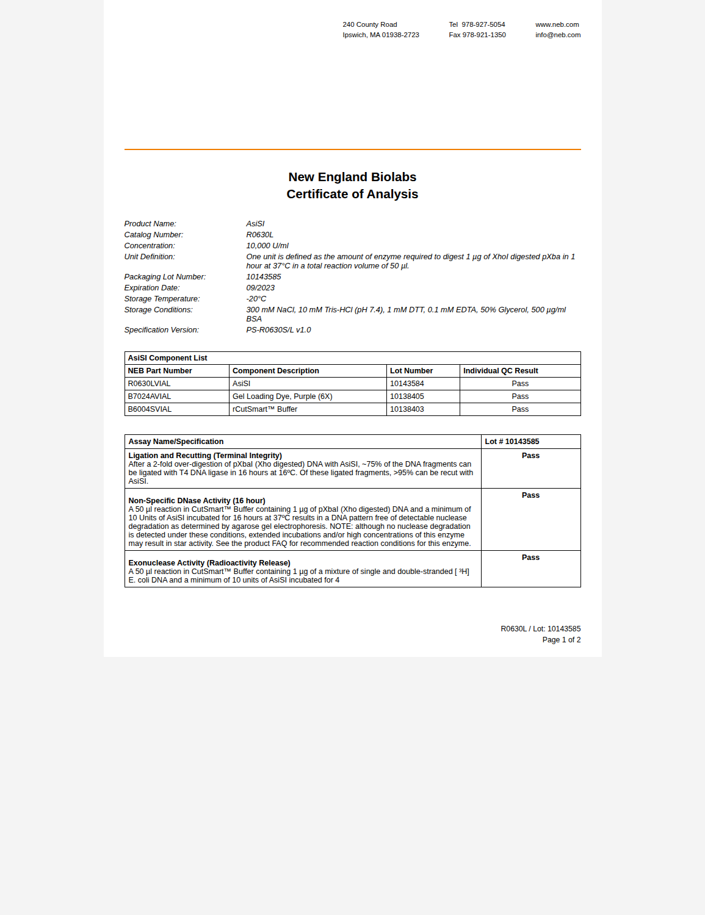240 County Road
Ipswich, MA 01938-2723
Tel 978-927-5054
Fax 978-921-1350
www.neb.com
info@neb.com
New England Biolabs
Certificate of Analysis
| Product Name: | AsiSI |
| Catalog Number: | R0630L |
| Concentration: | 10,000 U/ml |
| Unit Definition: | One unit is defined as the amount of enzyme required to digest 1 µg of XhoI digested pXba in 1 hour at 37°C in a total reaction volume of 50 µl. |
| Packaging Lot Number: | 10143585 |
| Expiration Date: | 09/2023 |
| Storage Temperature: | -20°C |
| Storage Conditions: | 300 mM NaCl, 10 mM Tris-HCl (pH 7.4), 1 mM DTT, 0.1 mM EDTA, 50% Glycerol, 500 µg/ml BSA |
| Specification Version: | PS-R0630S/L v1.0 |
AsiSI Component List
| NEB Part Number | Component Description | Lot Number | Individual QC Result |
| --- | --- | --- | --- |
| R0630LVIAL | AsiSI | 10143584 | Pass |
| B7024AVIAL | Gel Loading Dye, Purple (6X) | 10138405 | Pass |
| B6004SVIAL | rCutSmart™ Buffer | 10138403 | Pass |
| Assay Name/Specification | Lot # 10143585 |
| --- | --- |
| Ligation and Recutting (Terminal Integrity) After a 2-fold over-digestion of pXbaI (Xho digested) DNA with AsiSI, ~75% of the DNA fragments can be ligated with T4 DNA ligase in 16 hours at 16ºC. Of these ligated fragments, >95% can be recut with AsiSI. | Pass |
| Non-Specific DNase Activity (16 hour) A 50 µl reaction in CutSmart™ Buffer containing 1 µg of pXbaI (Xho digested) DNA and a minimum of 10 Units of AsiSI incubated for 16 hours at 37ºC results in a DNA pattern free of detectable nuclease degradation as determined by agarose gel electrophoresis. NOTE: although no nuclease degradation is detected under these conditions, extended incubations and/or high concentrations of this enzyme may result in star activity. See the product FAQ for recommended reaction conditions for this enzyme. | Pass |
| Exonuclease Activity (Radioactivity Release) A 50 µl reaction in CutSmart™ Buffer containing 1 µg of a mixture of single and double-stranded [ ³H] E. coli DNA and a minimum of 10 units of AsiSI incubated for 4 | Pass |
R0630L / Lot: 10143585
Page 1 of 2